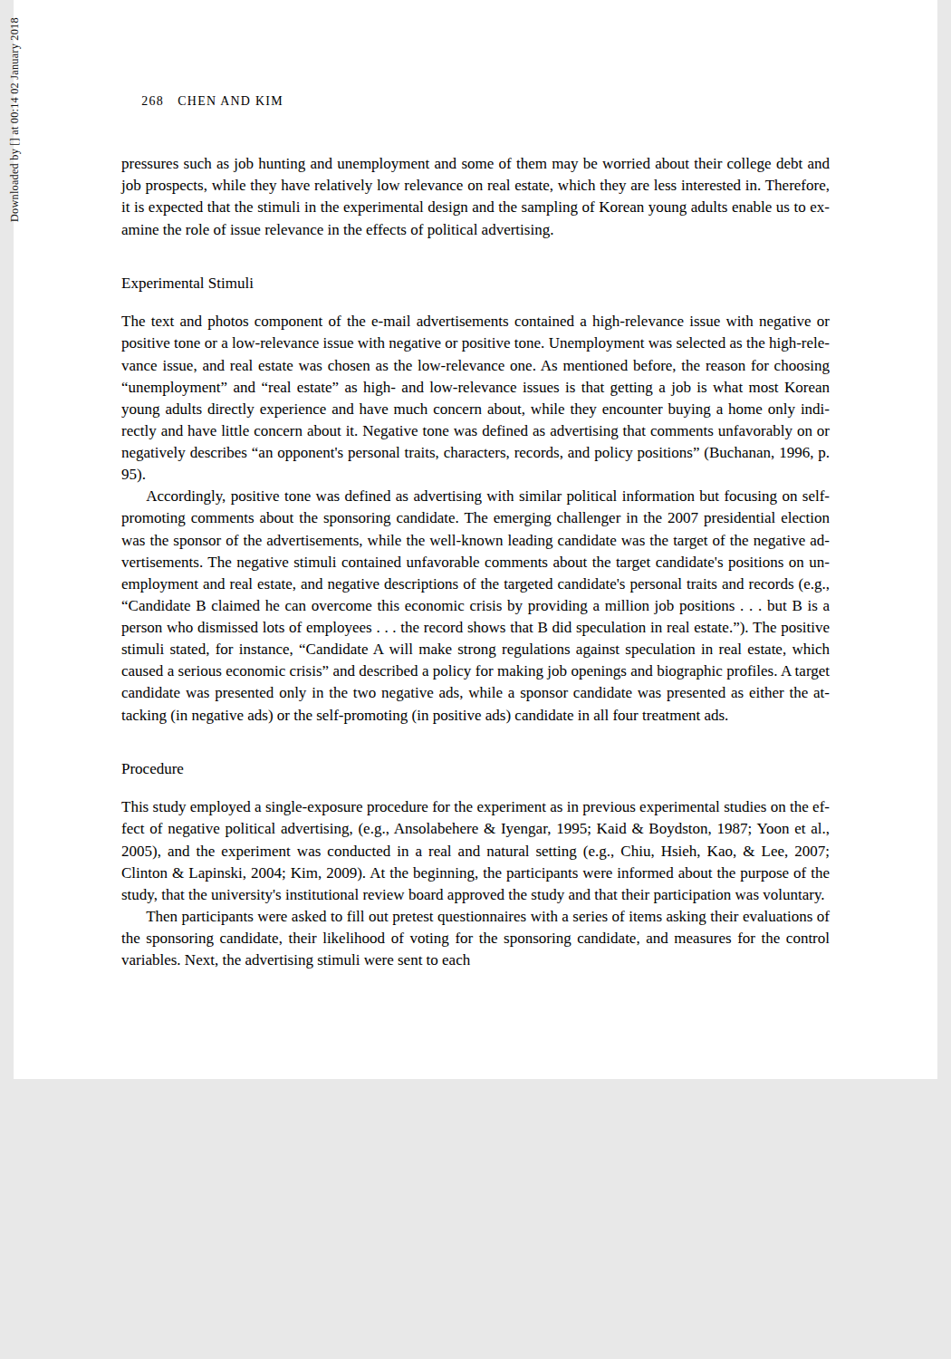Downloaded by [] at 00:14 02 January 2018
268 CHEN AND KIM
pressures such as job hunting and unemployment and some of them may be worried about their college debt and job prospects, while they have relatively low relevance on real estate, which they are less interested in. Therefore, it is expected that the stimuli in the experimental design and the sampling of Korean young adults enable us to examine the role of issue relevance in the effects of political advertising.
Experimental Stimuli
The text and photos component of the e-mail advertisements contained a high-relevance issue with negative or positive tone or a low-relevance issue with negative or positive tone. Unemployment was selected as the high-relevance issue, and real estate was chosen as the low-relevance one. As mentioned before, the reason for choosing “unemployment” and “real estate” as high- and low-relevance issues is that getting a job is what most Korean young adults directly experience and have much concern about, while they encounter buying a home only indirectly and have little concern about it. Negative tone was defined as advertising that comments unfavorably on or negatively describes “an opponent's personal traits, characters, records, and policy positions” (Buchanan, 1996, p. 95).
Accordingly, positive tone was defined as advertising with similar political information but focusing on self-promoting comments about the sponsoring candidate. The emerging challenger in the 2007 presidential election was the sponsor of the advertisements, while the well-known leading candidate was the target of the negative advertisements. The negative stimuli contained unfavorable comments about the target candidate's positions on unemployment and real estate, and negative descriptions of the targeted candidate's personal traits and records (e.g., “Candidate B claimed he can overcome this economic crisis by providing a million job positions . . . but B is a person who dismissed lots of employees . . . the record shows that B did speculation in real estate.”). The positive stimuli stated, for instance, “Candidate A will make strong regulations against speculation in real estate, which caused a serious economic crisis” and described a policy for making job openings and biographic profiles. A target candidate was presented only in the two negative ads, while a sponsor candidate was presented as either the attacking (in negative ads) or the self-promoting (in positive ads) candidate in all four treatment ads.
Procedure
This study employed a single-exposure procedure for the experiment as in previous experimental studies on the effect of negative political advertising, (e.g., Ansolabehere & Iyengar, 1995; Kaid & Boydston, 1987; Yoon et al., 2005), and the experiment was conducted in a real and natural setting (e.g., Chiu, Hsieh, Kao, & Lee, 2007; Clinton & Lapinski, 2004; Kim, 2009). At the beginning, the participants were informed about the purpose of the study, that the university's institutional review board approved the study and that their participation was voluntary.
Then participants were asked to fill out pretest questionnaires with a series of items asking their evaluations of the sponsoring candidate, their likelihood of voting for the sponsoring candidate, and measures for the control variables. Next, the advertising stimuli were sent to each